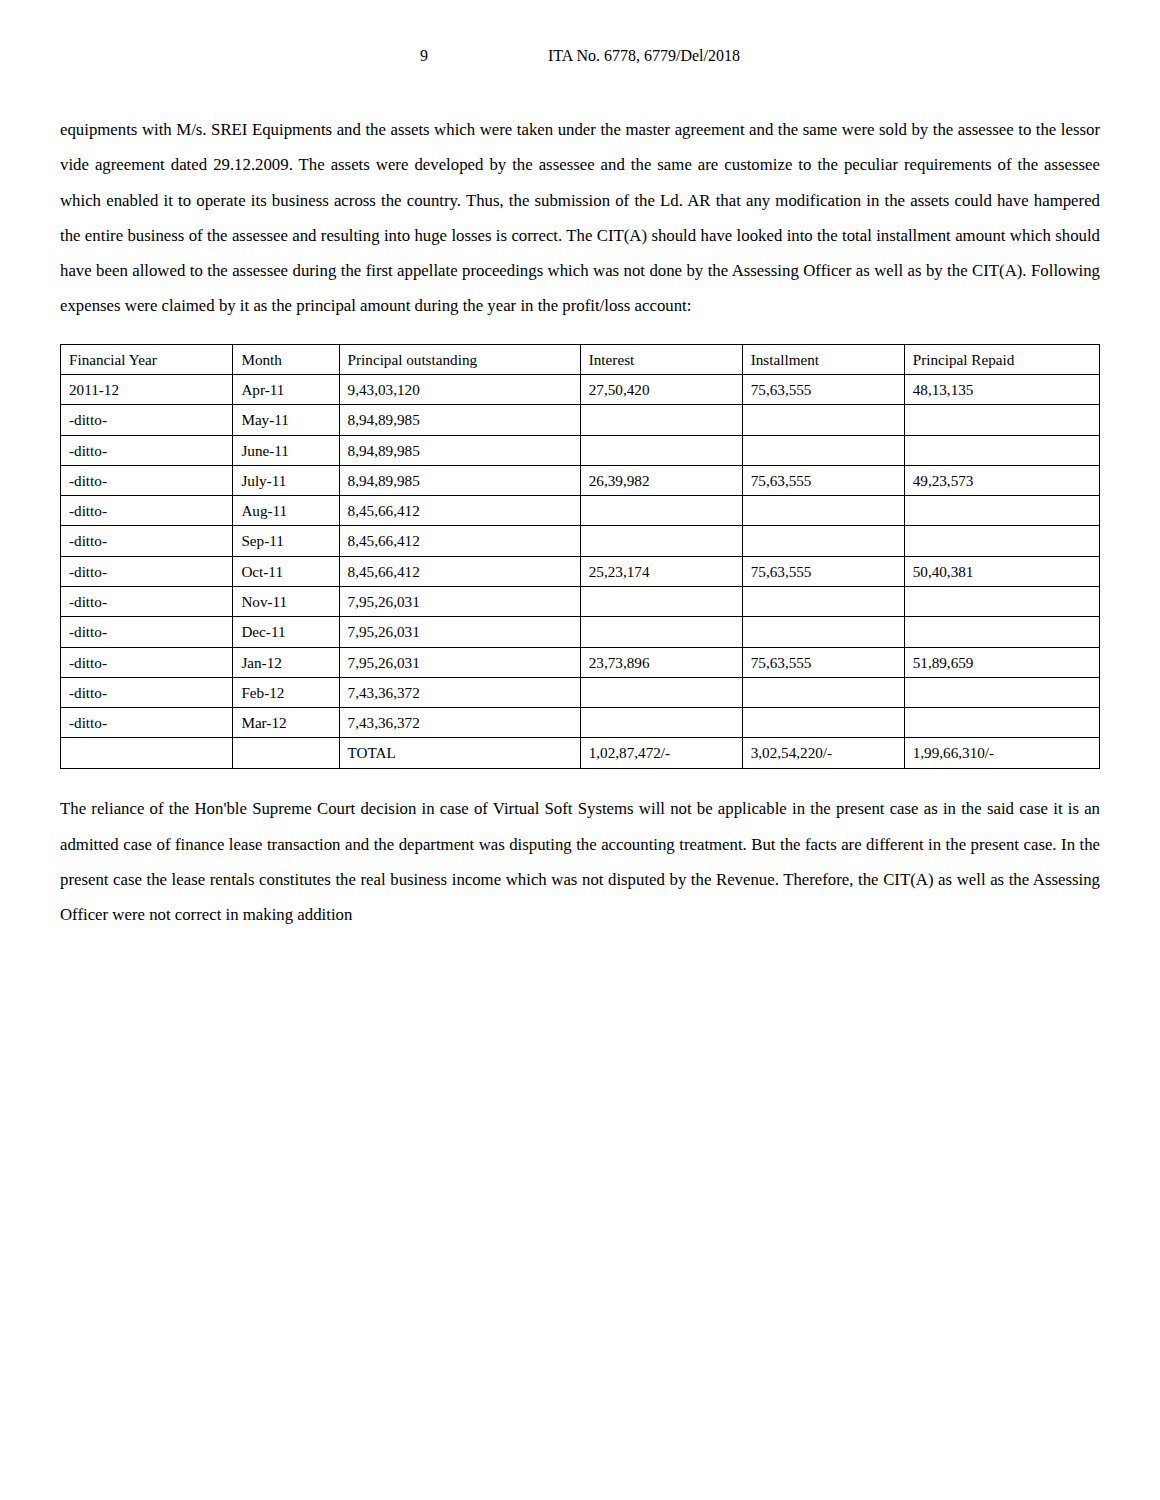9 ITA No. 6778, 6779/Del/2018
equipments with M/s. SREI Equipments and the assets which were taken under the master agreement and the same were sold by the assessee to the lessor vide agreement dated 29.12.2009. The assets were developed by the assessee and the same are customize to the peculiar requirements of the assessee which enabled it to operate its business across the country. Thus, the submission of the Ld. AR that any modification in the assets could have hampered the entire business of the assessee and resulting into huge losses is correct. The CIT(A) should have looked into the total installment amount which should have been allowed to the assessee during the first appellate proceedings which was not done by the Assessing Officer as well as by the CIT(A). Following expenses were claimed by it as the principal amount during the year in the profit/loss account:
| Financial Year | Month | Principal outstanding | Interest | Installment | Principal Repaid |
| --- | --- | --- | --- | --- | --- |
| 2011-12 | Apr-11 | 9,43,03,120 | 27,50,420 | 75,63,555 | 48,13,135 |
| -ditto- | May-11 | 8,94,89,985 | | | |
| -ditto- | June-11 | 8,94,89,985 | | | |
| -ditto- | July-11 | 8,94,89,985 | 26,39,982 | 75,63,555 | 49,23,573 |
| -ditto- | Aug-11 | 8,45,66,412 | | | |
| -ditto- | Sep-11 | 8,45,66,412 | | | |
| -ditto- | Oct-11 | 8,45,66,412 | 25,23,174 | 75,63,555 | 50,40,381 |
| -ditto- | Nov-11 | 7,95,26,031 | | | |
| -ditto- | Dec-11 | 7,95,26,031 | | | |
| -ditto- | Jan-12 | 7,95,26,031 | 23,73,896 | 75,63,555 | 51,89,659 |
| -ditto- | Feb-12 | 7,43,36,372 | | | |
| -ditto- | Mar-12 | 7,43,36,372 | | | |
| | | TOTAL | 1,02,87,472/- | 3,02,54,220/- | 1,99,66,310/- |
The reliance of the Hon'ble Supreme Court decision in case of Virtual Soft Systems will not be applicable in the present case as in the said case it is an admitted case of finance lease transaction and the department was disputing the accounting treatment. But the facts are different in the present case. In the present case the lease rentals constitutes the real business income which was not disputed by the Revenue. Therefore, the CIT(A) as well as the Assessing Officer were not correct in making addition